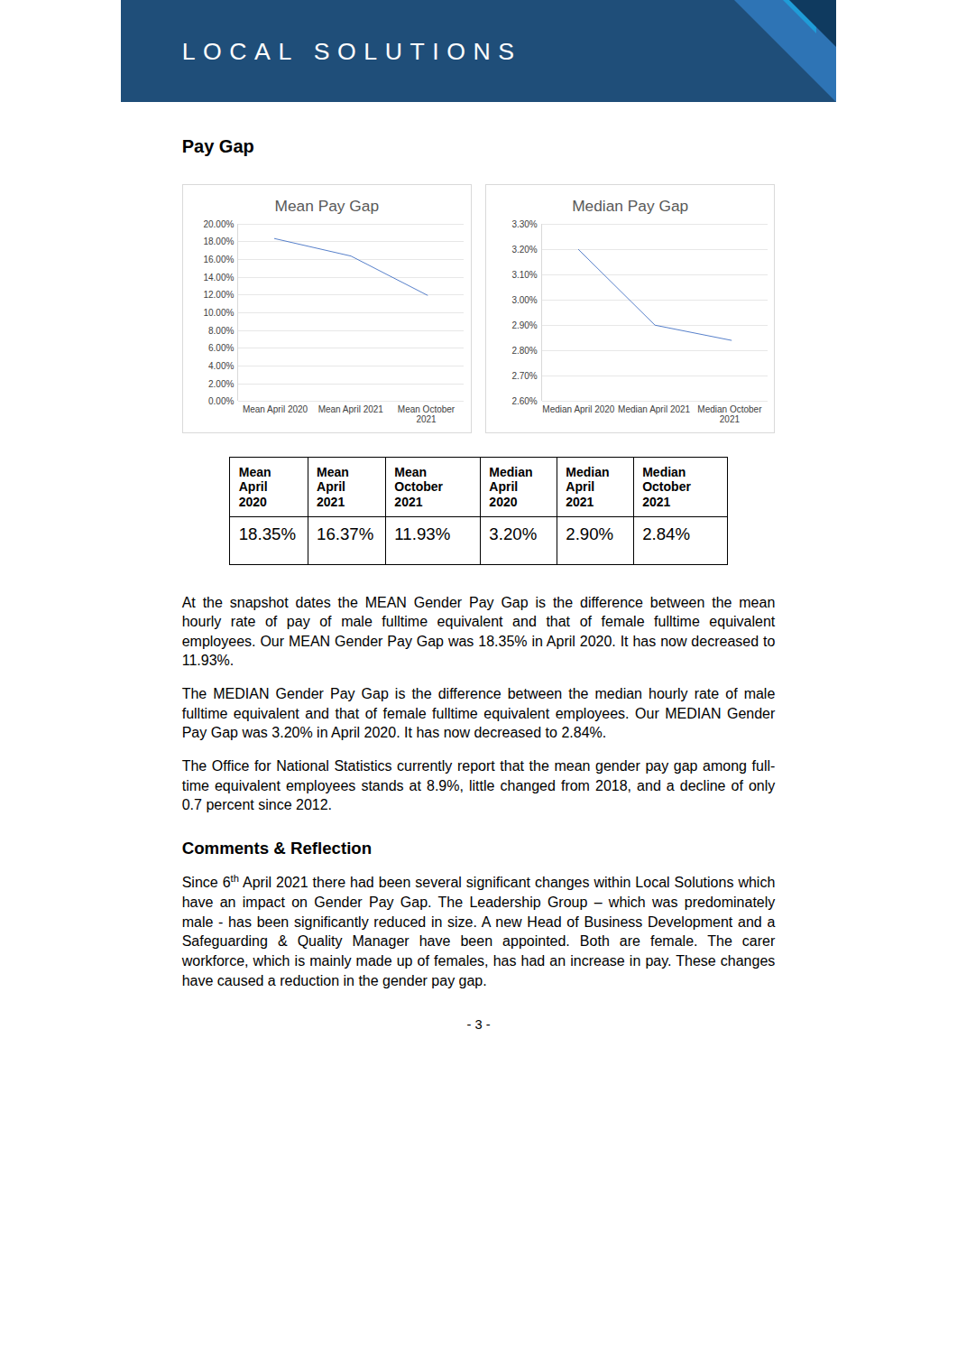LOCAL SOLUTIONS
Pay Gap
Mean Pay Gap
20.00% 18.00% 16.00% 14.00% 12.00% 10.00% 8.00% 6.00% 4.00% 2.00% 0.00%
Mean April 2020 Mean April 2021 Mean October 2021
Median Pay Gap
3.30% 3.20% 3.10% 3.00% 2.90% 2.80% 2.70% 2.60%
Median April 2020 Median April 2021 Median October 2021
| Mean April 2020 | Mean April 2021 | Mean October 2021 | Median April 2020 | Median April 2021 | Median October 2021 |
| --- | --- | --- | --- | --- | --- |
| 18.35% | 16.37% | 11.93% | 3.20% | 2.90% | 2.84% |
At the snapshot dates the MEAN Gender Pay Gap is the difference between the mean hourly rate of pay of male fulltime equivalent and that of female fulltime equivalent employees. Our MEAN Gender Pay Gap was 18.35% in April 2020. It has now decreased to 11.93%.
The MEDIAN Gender Pay Gap is the difference between the median hourly rate of male fulltime equivalent and that of female fulltime equivalent employees. Our MEDIAN Gender Pay Gap was 3.20% in April 2020. It has now decreased to 2.84%.
The Office for National Statistics currently report that the mean gender pay gap among full-time equivalent employees stands at 8.9%, little changed from 2018, and a decline of only 0.7 percent since 2012.
Comments & Reflection
Since 6th April 2021 there had been several significant changes within Local Solutions which have an impact on Gender Pay Gap. The Leadership Group – which was predominately male - has been significantly reduced in size. A new Head of Business Development and a Safeguarding & Quality Manager have been appointed. Both are female. The carer workforce, which is mainly made up of females, has had an increase in pay. These changes have caused a reduction in the gender pay gap.
- 3 -